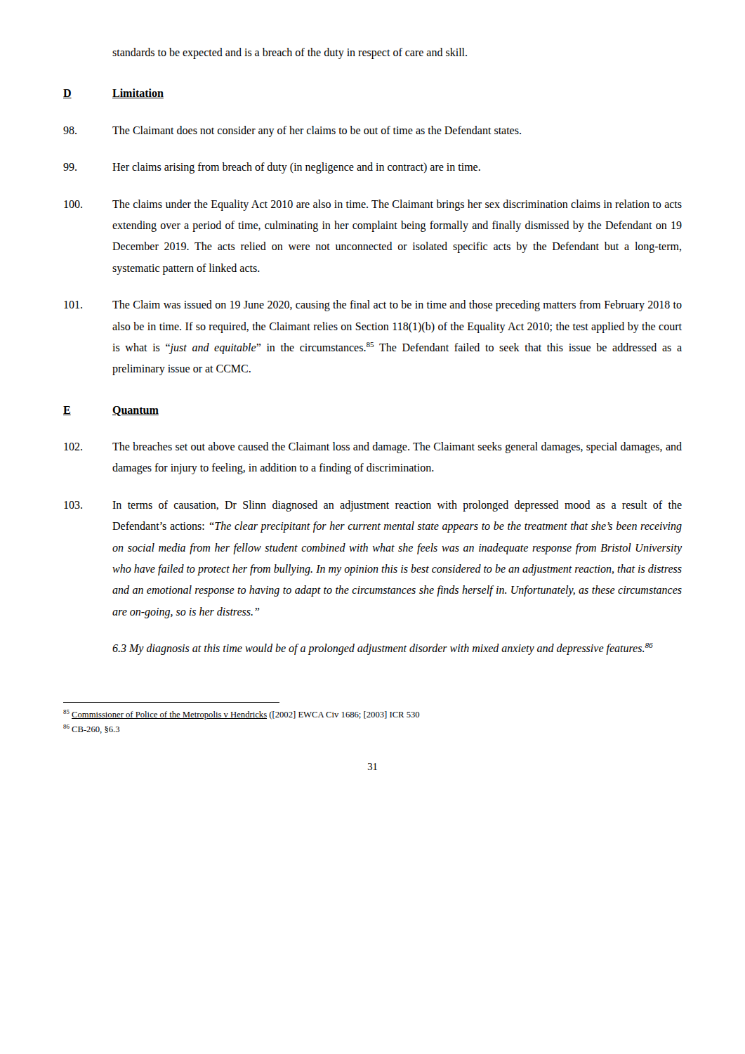standards to be expected and is a breach of the duty in respect of care and skill.
D Limitation
98. The Claimant does not consider any of her claims to be out of time as the Defendant states.
99. Her claims arising from breach of duty (in negligence and in contract) are in time.
100. The claims under the Equality Act 2010 are also in time. The Claimant brings her sex discrimination claims in relation to acts extending over a period of time, culminating in her complaint being formally and finally dismissed by the Defendant on 19 December 2019. The acts relied on were not unconnected or isolated specific acts by the Defendant but a long-term, systematic pattern of linked acts.
101. The Claim was issued on 19 June 2020, causing the final act to be in time and those preceding matters from February 2018 to also be in time. If so required, the Claimant relies on Section 118(1)(b) of the Equality Act 2010; the test applied by the court is what is “just and equitable” in the circumstances.85 The Defendant failed to seek that this issue be addressed as a preliminary issue or at CCMC.
E Quantum
102. The breaches set out above caused the Claimant loss and damage. The Claimant seeks general damages, special damages, and damages for injury to feeling, in addition to a finding of discrimination.
103. In terms of causation, Dr Slinn diagnosed an adjustment reaction with prolonged depressed mood as a result of the Defendant’s actions: “The clear precipitant for her current mental state appears to be the treatment that she’s been receiving on social media from her fellow student combined with what she feels was an inadequate response from Bristol University who have failed to protect her from bullying. In my opinion this is best considered to be an adjustment reaction, that is distress and an emotional response to having to adapt to the circumstances she finds herself in. Unfortunately, as these circumstances are on-going, so is her distress.”
6.3 My diagnosis at this time would be of a prolonged adjustment disorder with mixed anxiety and depressive features.86
85 Commissioner of Police of the Metropolis v Hendricks ([2002] EWCA Civ 1686; [2003] ICR 530
86 CB-260, §6.3
31